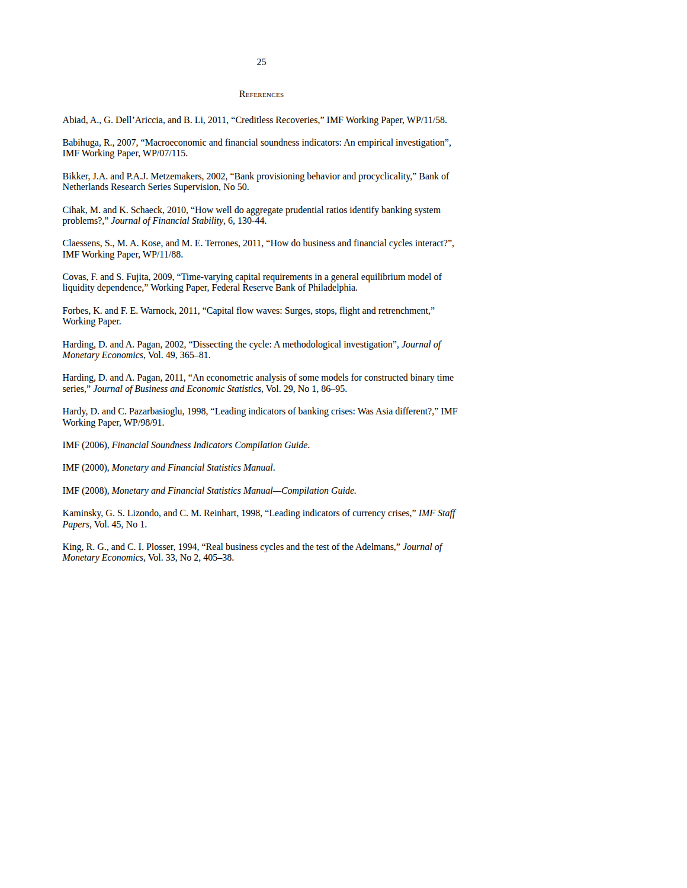25
References
Abiad, A., G. Dell’Ariccia, and B. Li, 2011, “Creditless Recoveries,” IMF Working Paper, WP/11/58.
Babihuga, R., 2007, “Macroeconomic and financial soundness indicators: An empirical investigation”, IMF Working Paper, WP/07/115.
Bikker, J.A. and P.A.J. Metzemakers, 2002, “Bank provisioning behavior and procyclicality,” Bank of Netherlands Research Series Supervision, No 50.
Cihak, M. and K. Schaeck, 2010, “How well do aggregate prudential ratios identify banking system problems?,” Journal of Financial Stability, 6, 130-44.
Claessens, S., M. A. Kose, and M. E. Terrones, 2011, “How do business and financial cycles interact?”, IMF Working Paper, WP/11/88.
Covas, F. and S. Fujita, 2009, “Time-varying capital requirements in a general equilibrium model of liquidity dependence,” Working Paper, Federal Reserve Bank of Philadelphia.
Forbes, K. and F. E. Warnock, 2011, “Capital flow waves: Surges, stops, flight and retrenchment,” Working Paper.
Harding, D. and A. Pagan, 2002, “Dissecting the cycle: A methodological investigation”, Journal of Monetary Economics, Vol. 49, 365–81.
Harding, D. and A. Pagan, 2011, “An econometric analysis of some models for constructed binary time series,” Journal of Business and Economic Statistics, Vol. 29, No 1, 86–95.
Hardy, D. and C. Pazarbasioglu, 1998, “Leading indicators of banking crises: Was Asia different?,” IMF Working Paper, WP/98/91.
IMF (2006), Financial Soundness Indicators Compilation Guide.
IMF (2000), Monetary and Financial Statistics Manual.
IMF (2008), Monetary and Financial Statistics Manual—Compilation Guide.
Kaminsky, G. S. Lizondo, and C. M. Reinhart, 1998, “Leading indicators of currency crises,” IMF Staff Papers, Vol. 45, No 1.
King, R. G., and C. I. Plosser, 1994, “Real business cycles and the test of the Adelmans,” Journal of Monetary Economics, Vol. 33, No 2, 405–38.